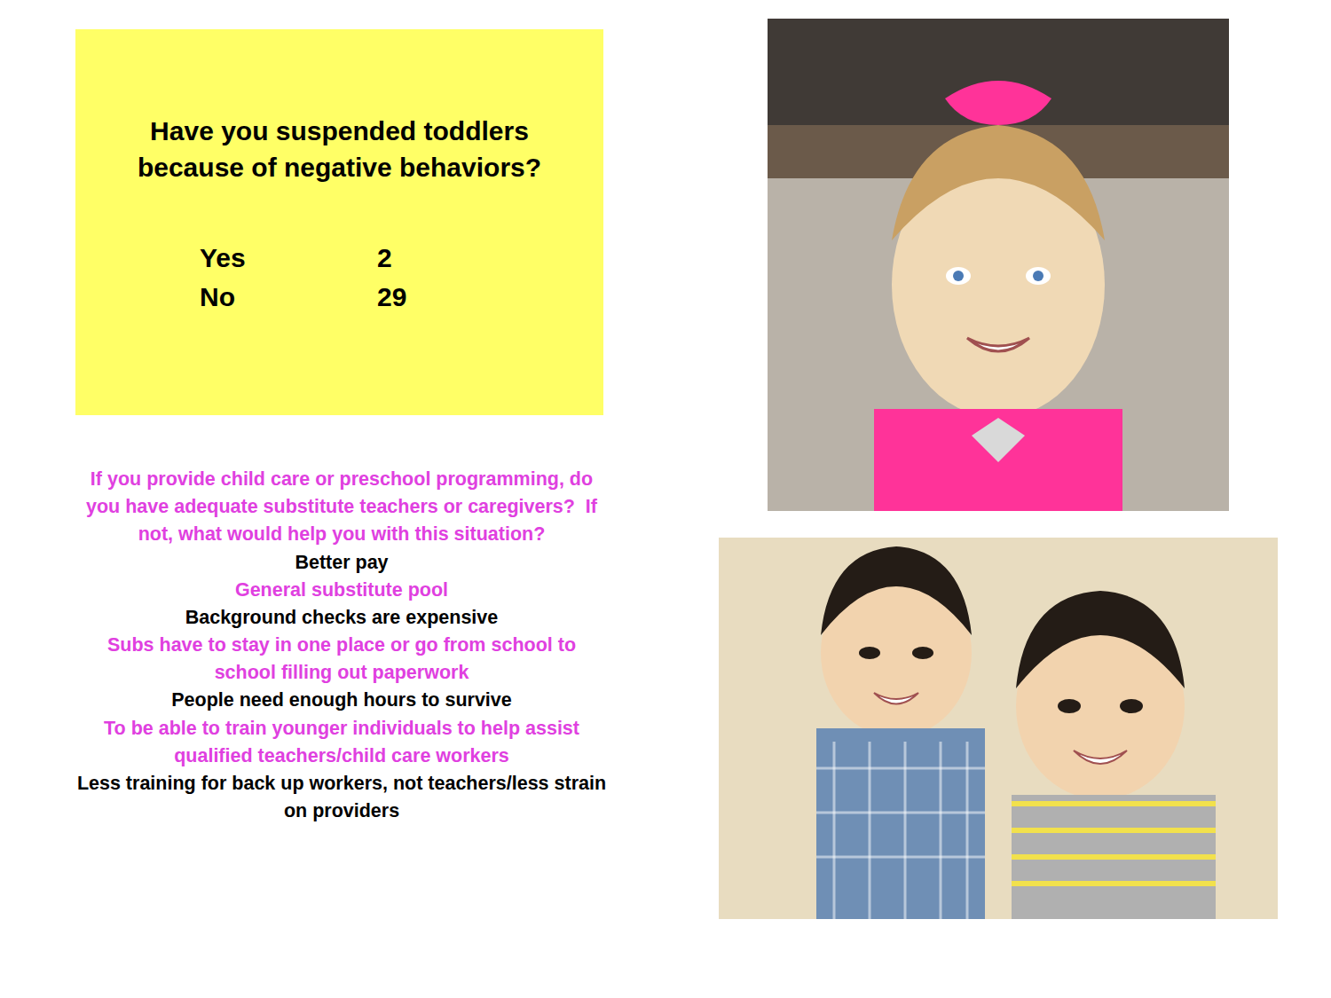Have you suspended toddlers because of negative behaviors?
Yes 2 No 29
If you provide child care or preschool programming, do you have adequate substitute teachers or caregivers? If not, what would help you with this situation?
Better pay
General substitute pool
Background checks are expensive
Subs have to stay in one place or go from school to school filling out paperwork
People need enough hours to survive
To be able to train younger individuals to help assist qualified teachers/child care workers
Less training for back up workers, not teachers/less strain on providers